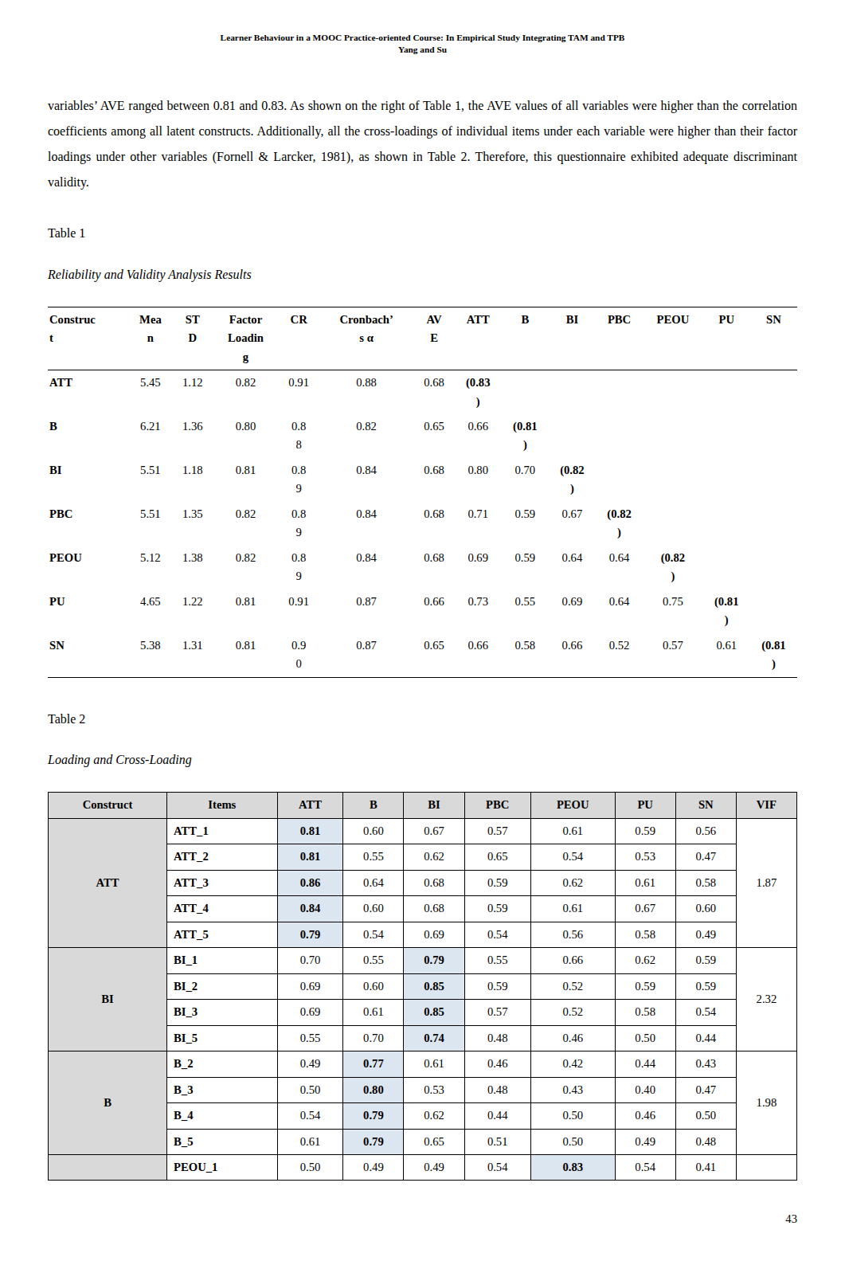Learner Behaviour in a MOOC Practice-oriented Course: In Empirical Study Integrating TAM and TPB
Yang and Su
variables’ AVE ranged between 0.81 and 0.83. As shown on the right of Table 1, the AVE values of all variables were higher than the correlation coefficients among all latent constructs. Additionally, all the cross-loadings of individual items under each variable were higher than their factor loadings under other variables (Fornell & Larcker, 1981), as shown in Table 2. Therefore, this questionnaire exhibited adequate discriminant validity.
Table 1
Reliability and Validity Analysis Results
| Construc t | Mea n | ST D | Factor Loadin g | CR | Cronbach’ s α | AV E | ATT | B | BI | PBC | PEOU | PU | SN |
| --- | --- | --- | --- | --- | --- | --- | --- | --- | --- | --- | --- | --- | --- |
| ATT | 5.45 | 1.12 | 0.82 | 0.91 | 0.88 | 0.68 | (0.83 ) | | | | | | |
| B | 6.21 | 1.36 | 0.80 | 0.8 8 | 0.82 | 0.65 | 0.66 | (0.81 ) | | | | | |
| BI | 5.51 | 1.18 | 0.81 | 0.8 9 | 0.84 | 0.68 | 0.80 | 0.70 | (0.82 ) | | | | |
| PBC | 5.51 | 1.35 | 0.82 | 0.8 9 | 0.84 | 0.68 | 0.71 | 0.59 | 0.67 | (0.82 ) | | | |
| PEOU | 5.12 | 1.38 | 0.82 | 0.8 9 | 0.84 | 0.68 | 0.69 | 0.59 | 0.64 | 0.64 | (0.82 ) | | |
| PU | 4.65 | 1.22 | 0.81 | 0.91 | 0.87 | 0.66 | 0.73 | 0.55 | 0.69 | 0.64 | 0.75 | (0.81 ) | |
| SN | 5.38 | 1.31 | 0.81 | 0.9 0 | 0.87 | 0.65 | 0.66 | 0.58 | 0.66 | 0.52 | 0.57 | 0.61 | (0.81 ) |
Table 2
Loading and Cross-Loading
| Construct | Items | ATT | B | BI | PBC | PEOU | PU | SN | VIF |
| --- | --- | --- | --- | --- | --- | --- | --- | --- | --- |
| ATT | ATT_1 | 0.81 | 0.60 | 0.67 | 0.57 | 0.61 | 0.59 | 0.56 | 1.87 |
| ATT_2 | 0.81 | 0.55 | 0.62 | 0.65 | 0.54 | 0.53 | 0.47 |
| ATT_3 | 0.86 | 0.64 | 0.68 | 0.59 | 0.62 | 0.61 | 0.58 |
| ATT_4 | 0.84 | 0.60 | 0.68 | 0.59 | 0.61 | 0.67 | 0.60 |
| ATT_5 | 0.79 | 0.54 | 0.69 | 0.54 | 0.56 | 0.58 | 0.49 |
| BI | BI_1 | 0.70 | 0.55 | 0.79 | 0.55 | 0.66 | 0.62 | 0.59 | 2.32 |
| BI_2 | 0.69 | 0.60 | 0.85 | 0.59 | 0.52 | 0.59 | 0.59 |
| BI_3 | 0.69 | 0.61 | 0.85 | 0.57 | 0.52 | 0.58 | 0.54 |
| BI_5 | 0.55 | 0.70 | 0.74 | 0.48 | 0.46 | 0.50 | 0.44 |
| B | B_2 | 0.49 | 0.77 | 0.61 | 0.46 | 0.42 | 0.44 | 0.43 | 1.98 |
| B_3 | 0.50 | 0.80 | 0.53 | 0.48 | 0.43 | 0.40 | 0.47 |
| B_4 | 0.54 | 0.79 | 0.62 | 0.44 | 0.50 | 0.46 | 0.50 |
| B_5 | 0.61 | 0.79 | 0.65 | 0.51 | 0.50 | 0.49 | 0.48 |
| | PEOU_1 | 0.50 | 0.49 | 0.49 | 0.54 | 0.83 | 0.54 | 0.41 | |
43